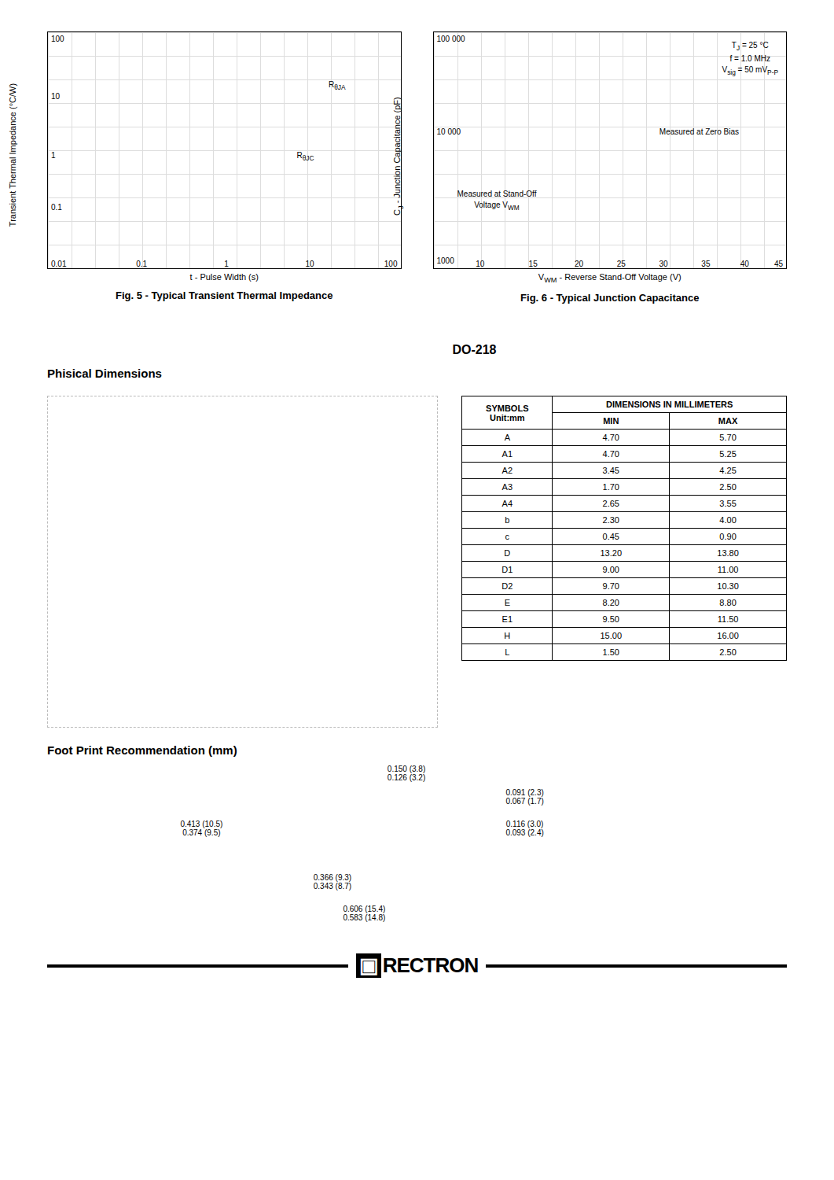Transient Thermal Impedance (°C/W) RθJA RθJC 0.01 0.1 1 10 100 100 10 1 0.1
t - Pulse Width (s)
Fig. 5 - Typical Transient Thermal Impedance
CJ - Junction Capacitance (pF) TJ = 25 °C
f = 1.0 MHz
Vsig = 50 mVP-P Measured at Zero Bias Measured at Stand-Off
Voltage VWM 100 000 10 000 1000 10 15 20 25 30 35 40 45
VWM - Reverse Stand-Off Voltage (V)
Fig. 6 - Typical Junction Capacitance
Phisical Dimensions
DO-218
Mechanical drawing: top view, side view, and isometric view with dimension callouts (3.5, &Oslash;2.95, D, D1, D2, H, E, E1, A, A1, A2, A3, A4, b, c, L, 0&deg;-8&deg;, 0&deg;-5&deg;)
| SYMBOLS Unit:mm | DIMENSIONS IN MILLIMETERS |
| --- | --- |
| MIN | MAX |
| A | 4.70 | 5.70 |
| A1 | 4.70 | 5.25 |
| A2 | 3.45 | 4.25 |
| A3 | 1.70 | 2.50 |
| A4 | 2.65 | 3.55 |
| b | 2.30 | 4.00 |
| c | 0.45 | 0.90 |
| D | 13.20 | 13.80 |
| D1 | 9.00 | 11.00 |
| D2 | 9.70 | 10.30 |
| E | 8.20 | 8.80 |
| E1 | 9.50 | 11.50 |
| H | 15.00 | 16.00 |
| L | 1.50 | 2.50 |
Foot Print Recommendation (mm)
0.150 (3.8)
0.126 (3.2) 0.091 (2.3)
0.067 (1.7) 0.116 (3.0)
0.093 (2.4) 0.413 (10.5)
0.374 (9.5) 0.366 (9.3)
0.343 (8.7) 0.606 (15.4)
0.583 (14.8)
▣RECTRON